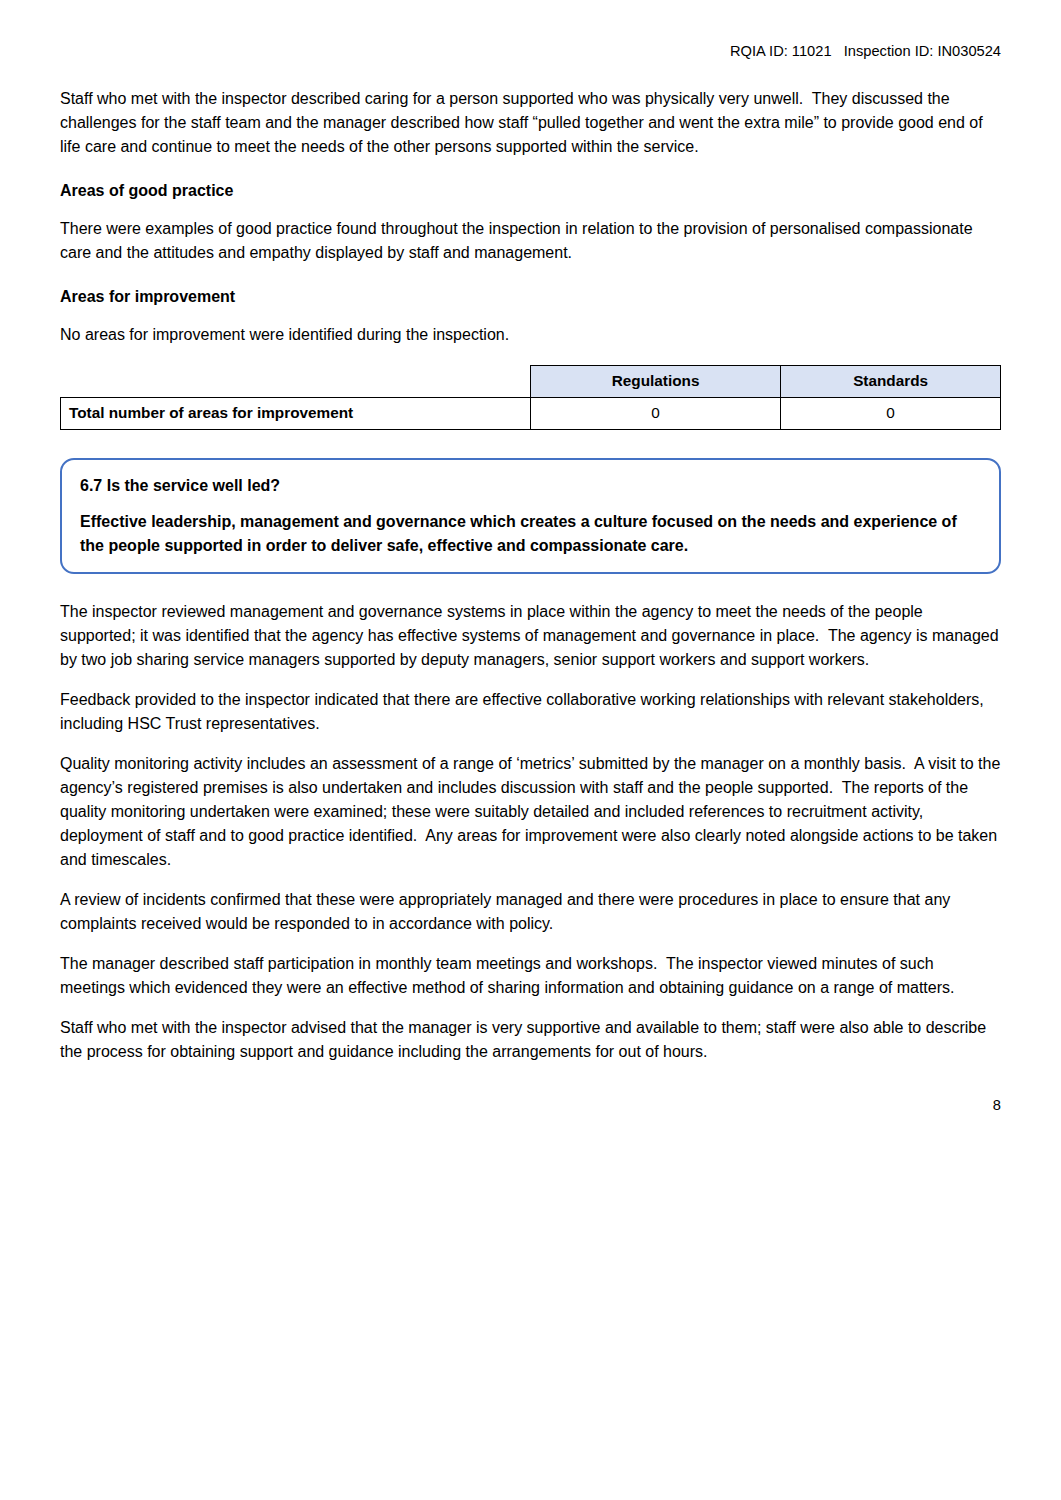RQIA ID: 11021 Inspection ID: IN030524
Staff who met with the inspector described caring for a person supported who was physically very unwell. They discussed the challenges for the staff team and the manager described how staff “pulled together and went the extra mile” to provide good end of life care and continue to meet the needs of the other persons supported within the service.
Areas of good practice
There were examples of good practice found throughout the inspection in relation to the provision of personalised compassionate care and the attitudes and empathy displayed by staff and management.
Areas for improvement
No areas for improvement were identified during the inspection.
| | Regulations | Standards |
| --- | --- | --- |
| Total number of areas for improvement | 0 | 0 |
6.7 Is the service well led?
Effective leadership, management and governance which creates a culture focused on the needs and experience of the people supported in order to deliver safe, effective and compassionate care.
The inspector reviewed management and governance systems in place within the agency to meet the needs of the people supported; it was identified that the agency has effective systems of management and governance in place. The agency is managed by two job sharing service managers supported by deputy managers, senior support workers and support workers.
Feedback provided to the inspector indicated that there are effective collaborative working relationships with relevant stakeholders, including HSC Trust representatives.
Quality monitoring activity includes an assessment of a range of ‘metrics’ submitted by the manager on a monthly basis. A visit to the agency’s registered premises is also undertaken and includes discussion with staff and the people supported. The reports of the quality monitoring undertaken were examined; these were suitably detailed and included references to recruitment activity, deployment of staff and to good practice identified. Any areas for improvement were also clearly noted alongside actions to be taken and timescales.
A review of incidents confirmed that these were appropriately managed and there were procedures in place to ensure that any complaints received would be responded to in accordance with policy.
The manager described staff participation in monthly team meetings and workshops. The inspector viewed minutes of such meetings which evidenced they were an effective method of sharing information and obtaining guidance on a range of matters.
Staff who met with the inspector advised that the manager is very supportive and available to them; staff were also able to describe the process for obtaining support and guidance including the arrangements for out of hours.
8